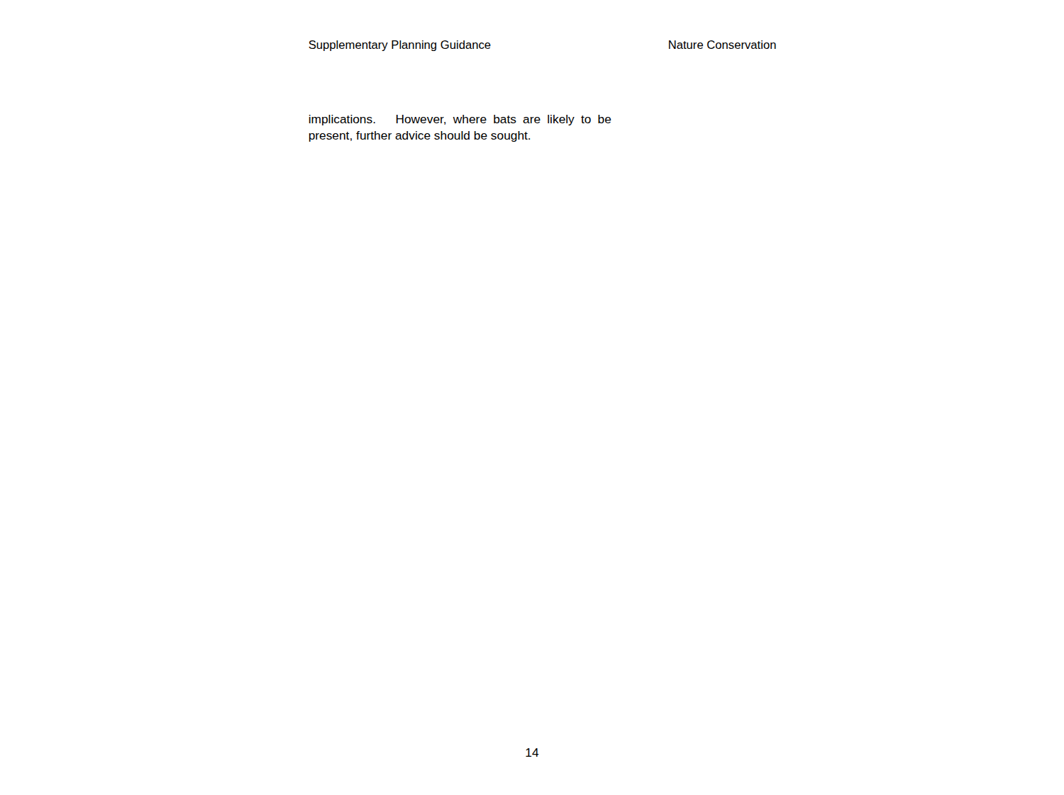Supplementary Planning Guidance
Nature Conservation
implications. However, where bats are likely to be present, further advice should be sought.
14